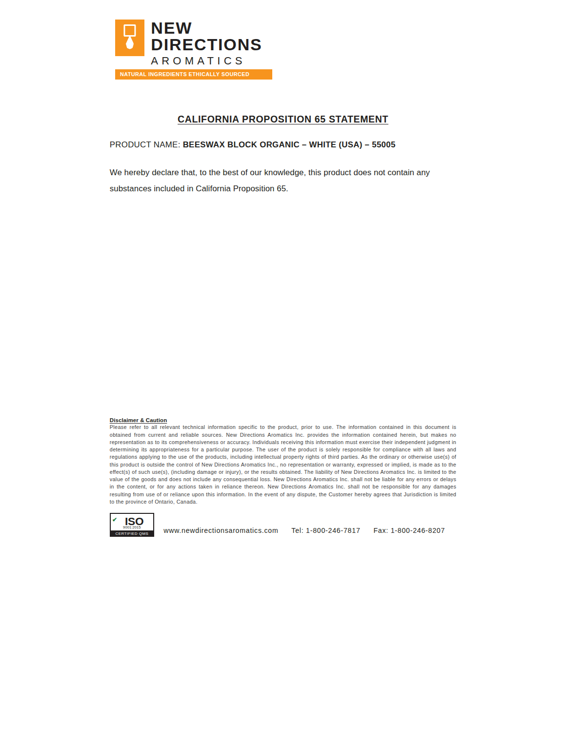NEW DIRECTIONS AROMATICS
NATURAL INGREDIENTS ETHICALLY SOURCED
CALIFORNIA PROPOSITION 65 STATEMENT
PRODUCT NAME: BEESWAX BLOCK ORGANIC – WHITE (USA) – 55005
We hereby declare that, to the best of our knowledge, this product does not contain any substances included in California Proposition 65.
Disclaimer & Caution
Please refer to all relevant technical information specific to the product, prior to use. The information contained in this document is obtained from current and reliable sources. New Directions Aromatics Inc. provides the information contained herein, but makes no representation as to its comprehensiveness or accuracy. Individuals receiving this information must exercise their independent judgment in determining its appropriateness for a particular purpose. The user of the product is solely responsible for compliance with all laws and regulations applying to the use of the products, including intellectual property rights of third parties. As the ordinary or otherwise use(s) of this product is outside the control of New Directions Aromatics Inc., no representation or warranty, expressed or implied, is made as to the effect(s) of such use(s), (including damage or injury), or the results obtained. The liability of New Directions Aromatics Inc. is limited to the value of the goods and does not include any consequential loss. New Directions Aromatics Inc. shall not be liable for any errors or delays in the content, or for any actions taken in reliance thereon. New Directions Aromatics Inc. shall not be responsible for any damages resulting from use of or reliance upon this information. In the event of any dispute, the Customer hereby agrees that Jurisdiction is limited to the province of Ontario, Canada.
✔ ISO 9001:2015
CERTIFIED QMS
www.newdirectionsaromatics.com Tel: 1-800-246-7817 Fax: 1-800-246-8207